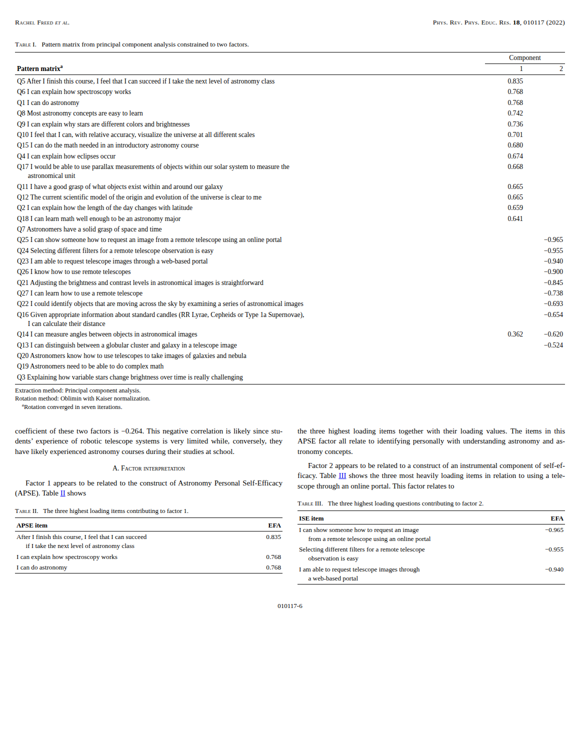Rachel Freed et al.
Phys. Rev. Phys. Educ. Res. 18, 010117 (2022)
Table I. Pattern matrix from principal component analysis constrained to two factors.
| | Component |
| --- | --- |
| Pattern matrix a | 1 | 2 |
| Q5 After I finish this course, I feel that I can succeed if I take the next level of astronomy class | 0.835 | |
| Q6 I can explain how spectroscopy works | 0.768 | |
| Q1 I can do astronomy | 0.768 | |
| Q8 Most astronomy concepts are easy to learn | 0.742 | |
| Q9 I can explain why stars are different colors and brightnesses | 0.736 | |
| Q10 I feel that I can, with relative accuracy, visualize the universe at all different scales | 0.701 | |
| Q15 I can do the math needed in an introductory astronomy course | 0.680 | |
| Q4 I can explain how eclipses occur | 0.674 | |
| Q17 I would be able to use parallax measurements of objects within our solar system to measure the astronomical unit | 0.668 | |
| Q11 I have a good grasp of what objects exist within and around our galaxy | 0.665 | |
| Q12 The current scientific model of the origin and evolution of the universe is clear to me | 0.665 | |
| Q2 I can explain how the length of the day changes with latitude | 0.659 | |
| Q18 I can learn math well enough to be an astronomy major | 0.641 | |
| Q7 Astronomers have a solid grasp of space and time | | |
| Q25 I can show someone how to request an image from a remote telescope using an online portal | | −0.965 |
| Q24 Selecting different filters for a remote telescope observation is easy | | −0.955 |
| Q23 I am able to request telescope images through a web-based portal | | −0.940 |
| Q26 I know how to use remote telescopes | | −0.900 |
| Q21 Adjusting the brightness and contrast levels in astronomical images is straightforward | | −0.845 |
| Q27 I can learn how to use a remote telescope | | −0.738 |
| Q22 I could identify objects that are moving across the sky by examining a series of astronomical images | | −0.693 |
| Q16 Given appropriate information about standard candles (RR Lyrae, Cepheids or Type 1a Supernovae), I can calculate their distance | | −0.654 |
| Q14 I can measure angles between objects in astronomical images | 0.362 | −0.620 |
| Q13 I can distinguish between a globular cluster and galaxy in a telescope image | | −0.524 |
| Q20 Astronomers know how to use telescopes to take images of galaxies and nebula | | |
| Q19 Astronomers need to be able to do complex math | | |
| Q3 Explaining how variable stars change brightness over time is really challenging | | |
Extraction method: Principal component analysis.
Rotation method: Oblimin with Kaiser normalization.
aRotation converged in seven iterations.
coefficient of these two factors is −0.264. This negative correlation is likely since students’ experience of robotic telescope systems is very limited while, conversely, they have likely experienced astronomy courses during their studies at school.
A. Factor interpretation
Factor 1 appears to be related to the construct of Astronomy Personal Self-Efficacy (APSE). Table II shows
Table II. The three highest loading items contributing to factor 1.
| APSE item | EFA |
| --- | --- |
| After I finish this course, I feel that I can succeed if I take the next level of astronomy class | 0.835 |
| I can explain how spectroscopy works | 0.768 |
| I can do astronomy | 0.768 |
the three highest loading items together with their loading values. The items in this APSE factor all relate to identifying personally with understanding astronomy and astronomy concepts.
Factor 2 appears to be related to a construct of an instrumental component of self-efficacy. Table III shows the three most heavily loading items in relation to using a telescope through an online portal. This factor relates to
Table III. The three highest loading questions contributing to factor 2.
| ISE item | EFA |
| --- | --- |
| I can show someone how to request an image from a remote telescope using an online portal | −0.965 |
| Selecting different filters for a remote telescope observation is easy | −0.955 |
| I am able to request telescope images through a web-based portal | −0.940 |
010117-6